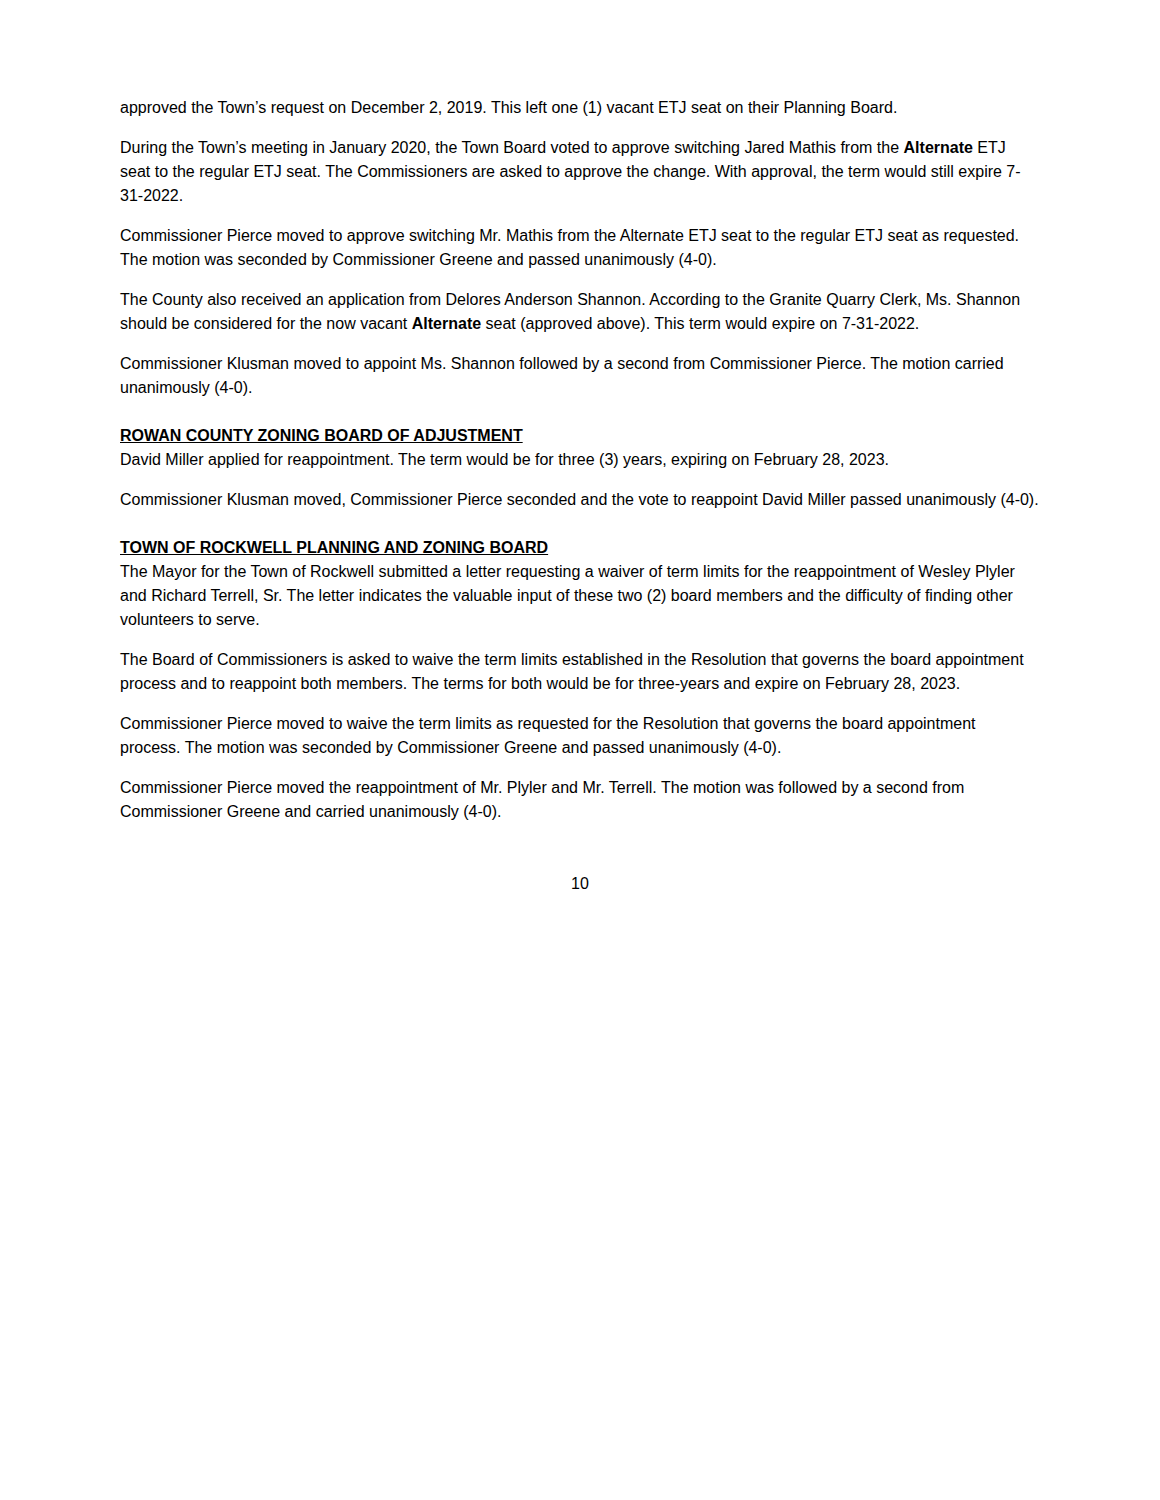approved the Town’s request on December 2, 2019. This left one (1) vacant ETJ seat on their Planning Board.
During the Town’s meeting in January 2020, the Town Board voted to approve switching Jared Mathis from the Alternate ETJ seat to the regular ETJ seat. The Commissioners are asked to approve the change. With approval, the term would still expire 7-31-2022.
Commissioner Pierce moved to approve switching Mr. Mathis from the Alternate ETJ seat to the regular ETJ seat as requested. The motion was seconded by Commissioner Greene and passed unanimously (4-0).
The County also received an application from Delores Anderson Shannon. According to the Granite Quarry Clerk, Ms. Shannon should be considered for the now vacant Alternate seat (approved above). This term would expire on 7-31-2022.
Commissioner Klusman moved to appoint Ms. Shannon followed by a second from Commissioner Pierce. The motion carried unanimously (4-0).
ROWAN COUNTY ZONING BOARD OF ADJUSTMENT
David Miller applied for reappointment. The term would be for three (3) years, expiring on February 28, 2023.
Commissioner Klusman moved, Commissioner Pierce seconded and the vote to reappoint David Miller passed unanimously (4-0).
TOWN OF ROCKWELL PLANNING AND ZONING BOARD
The Mayor for the Town of Rockwell submitted a letter requesting a waiver of term limits for the reappointment of Wesley Plyler and Richard Terrell, Sr. The letter indicates the valuable input of these two (2) board members and the difficulty of finding other volunteers to serve.
The Board of Commissioners is asked to waive the term limits established in the Resolution that governs the board appointment process and to reappoint both members. The terms for both would be for three-years and expire on February 28, 2023.
Commissioner Pierce moved to waive the term limits as requested for the Resolution that governs the board appointment process. The motion was seconded by Commissioner Greene and passed unanimously (4-0).
Commissioner Pierce moved the reappointment of Mr. Plyler and Mr. Terrell. The motion was followed by a second from Commissioner Greene and carried unanimously (4-0).
10